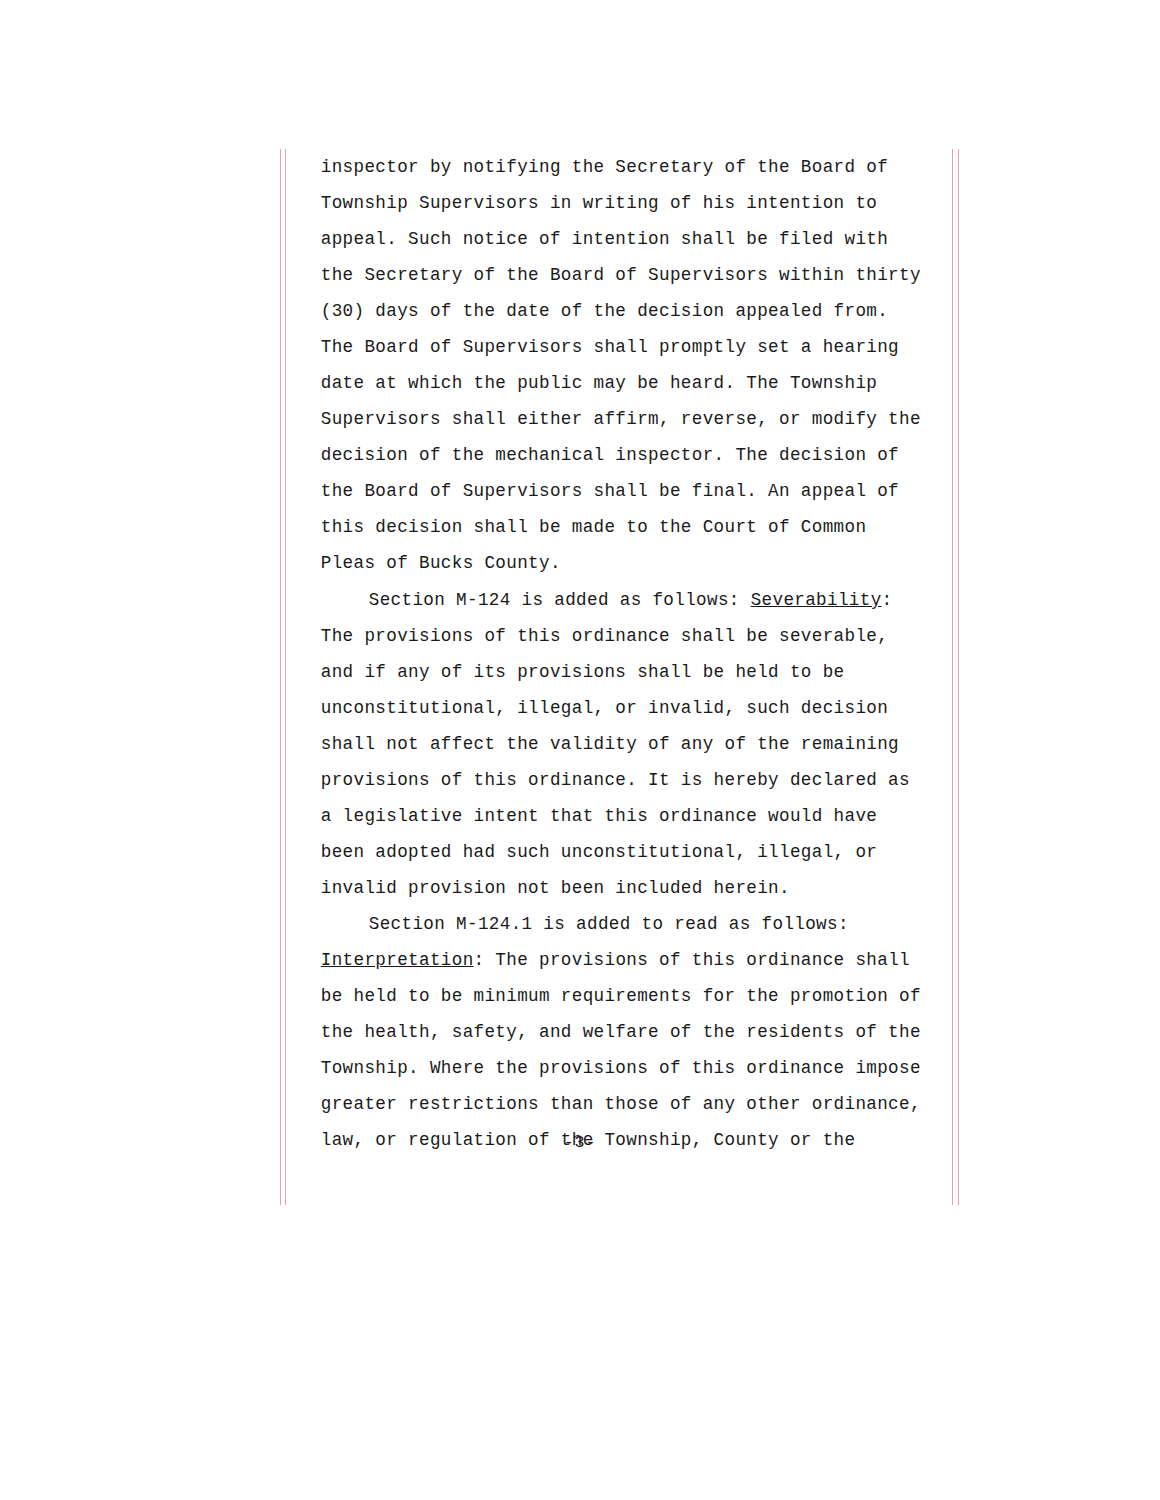inspector by notifying the Secretary of the Board of Township Supervisors in writing of his intention to appeal. Such notice of intention shall be filed with the Secretary of the Board of Supervisors within thirty (30) days of the date of the decision appealed from. The Board of Supervisors shall promptly set a hearing date at which the public may be heard. The Township Supervisors shall either affirm, reverse, or modify the decision of the mechanical inspector. The decision of the Board of Supervisors shall be final. An appeal of this decision shall be made to the Court of Common Pleas of Bucks County.
Section M-124 is added as follows: Severability: The provisions of this ordinance shall be severable, and if any of its provisions shall be held to be unconstitutional, illegal, or invalid, such decision shall not affect the validity of any of the remaining provisions of this ordinance. It is hereby declared as a legislative intent that this ordinance would have been adopted had such unconstitutional, illegal, or invalid provision not been included herein.
Section M-124.1 is added to read as follows: Interpretation: The provisions of this ordinance shall be held to be minimum requirements for the promotion of the health, safety, and welfare of the residents of the Township. Where the provisions of this ordinance impose greater restrictions than those of any other ordinance, law, or regulation of the Township, County or the
-3-